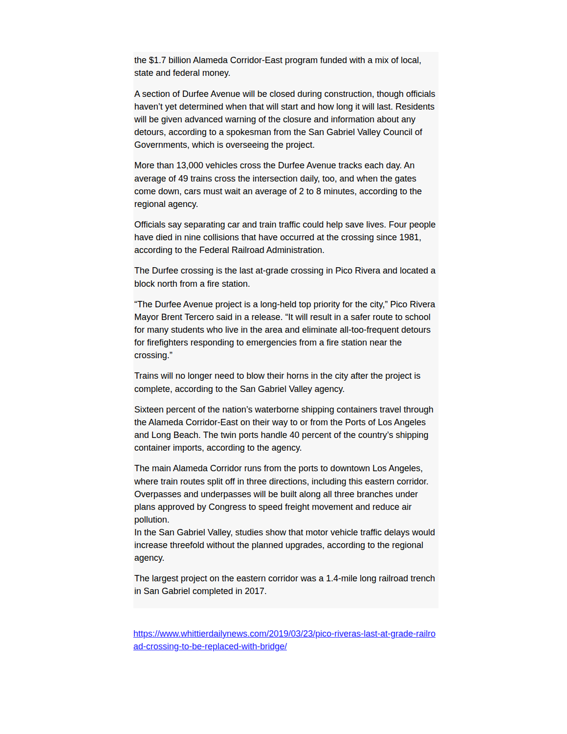the $1.7 billion Alameda Corridor-East program funded with a mix of local, state and federal money.
A section of Durfee Avenue will be closed during construction, though officials haven’t yet determined when that will start and how long it will last. Residents will be given advanced warning of the closure and information about any detours, according to a spokesman from the San Gabriel Valley Council of Governments, which is overseeing the project.
More than 13,000 vehicles cross the Durfee Avenue tracks each day. An average of 49 trains cross the intersection daily, too, and when the gates come down, cars must wait an average of 2 to 8 minutes, according to the regional agency.
Officials say separating car and train traffic could help save lives. Four people have died in nine collisions that have occurred at the crossing since 1981, according to the Federal Railroad Administration.
The Durfee crossing is the last at-grade crossing in Pico Rivera and located a block north from a fire station.
“The Durfee Avenue project is a long-held top priority for the city,” Pico Rivera Mayor Brent Tercero said in a release. “It will result in a safer route to school for many students who live in the area and eliminate all-too-frequent detours for firefighters responding to emergencies from a fire station near the crossing.”
Trains will no longer need to blow their horns in the city after the project is complete, according to the San Gabriel Valley agency.
Sixteen percent of the nation’s waterborne shipping containers travel through the Alameda Corridor-East on their way to or from the Ports of Los Angeles and Long Beach. The twin ports handle 40 percent of the country’s shipping container imports, according to the agency.
The main Alameda Corridor runs from the ports to downtown Los Angeles, where train routes split off in three directions, including this eastern corridor. Overpasses and underpasses will be built along all three branches under plans approved by Congress to speed freight movement and reduce air pollution.
In the San Gabriel Valley, studies show that motor vehicle traffic delays would increase threefold without the planned upgrades, according to the regional agency.
The largest project on the eastern corridor was a 1.4-mile long railroad trench in San Gabriel completed in 2017.
https://www.whittierdailynews.com/2019/03/23/pico-riveras-last-at-grade-railroad-crossing-to-be-replaced-with-bridge/